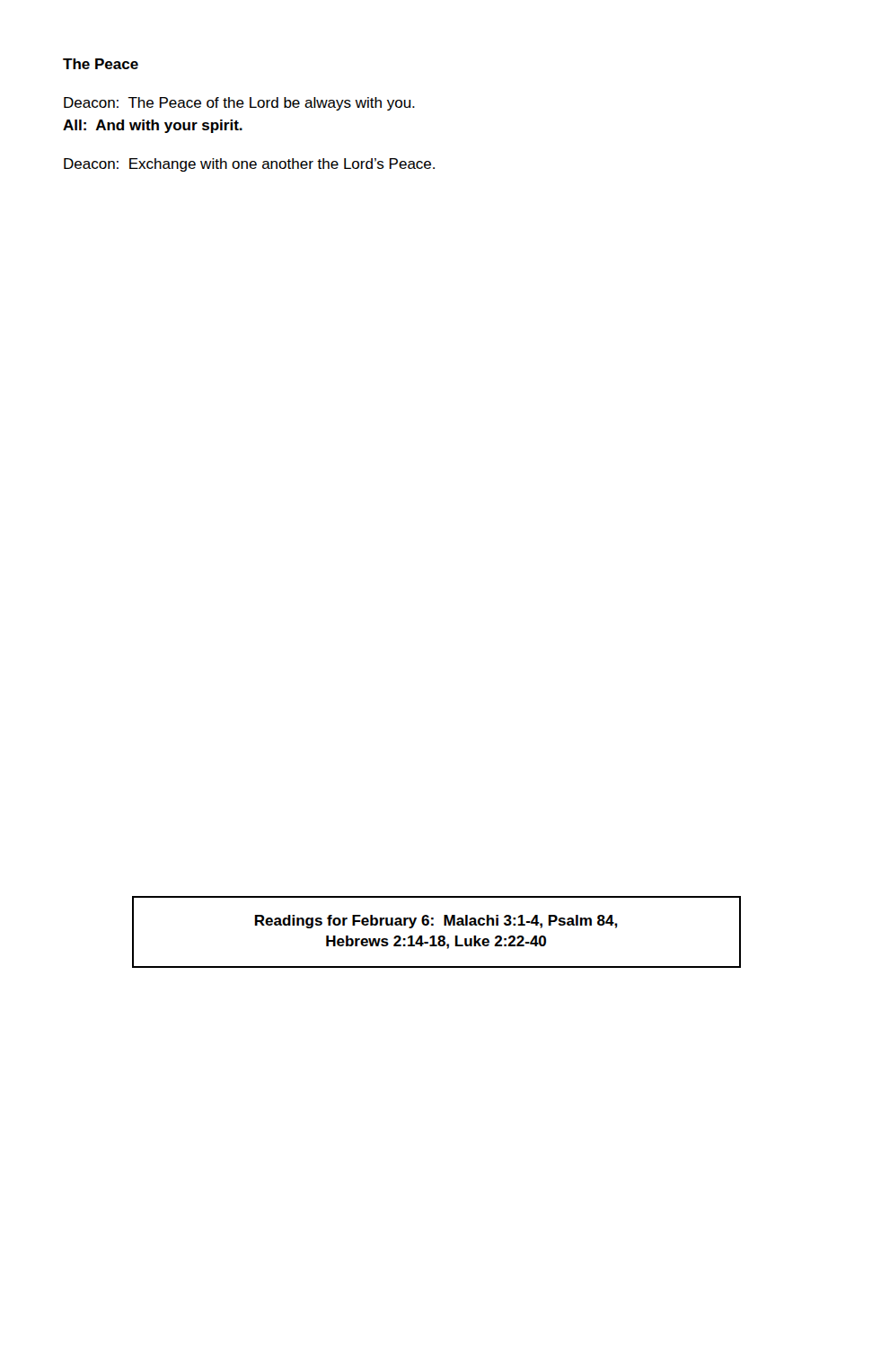The Peace
Deacon: The Peace of the Lord be always with you.
All: And with your spirit.
Deacon: Exchange with one another the Lord’s Peace.
Readings for February 6: Malachi 3:1-4, Psalm 84,
Hebrews 2:14-18, Luke 2:22-40